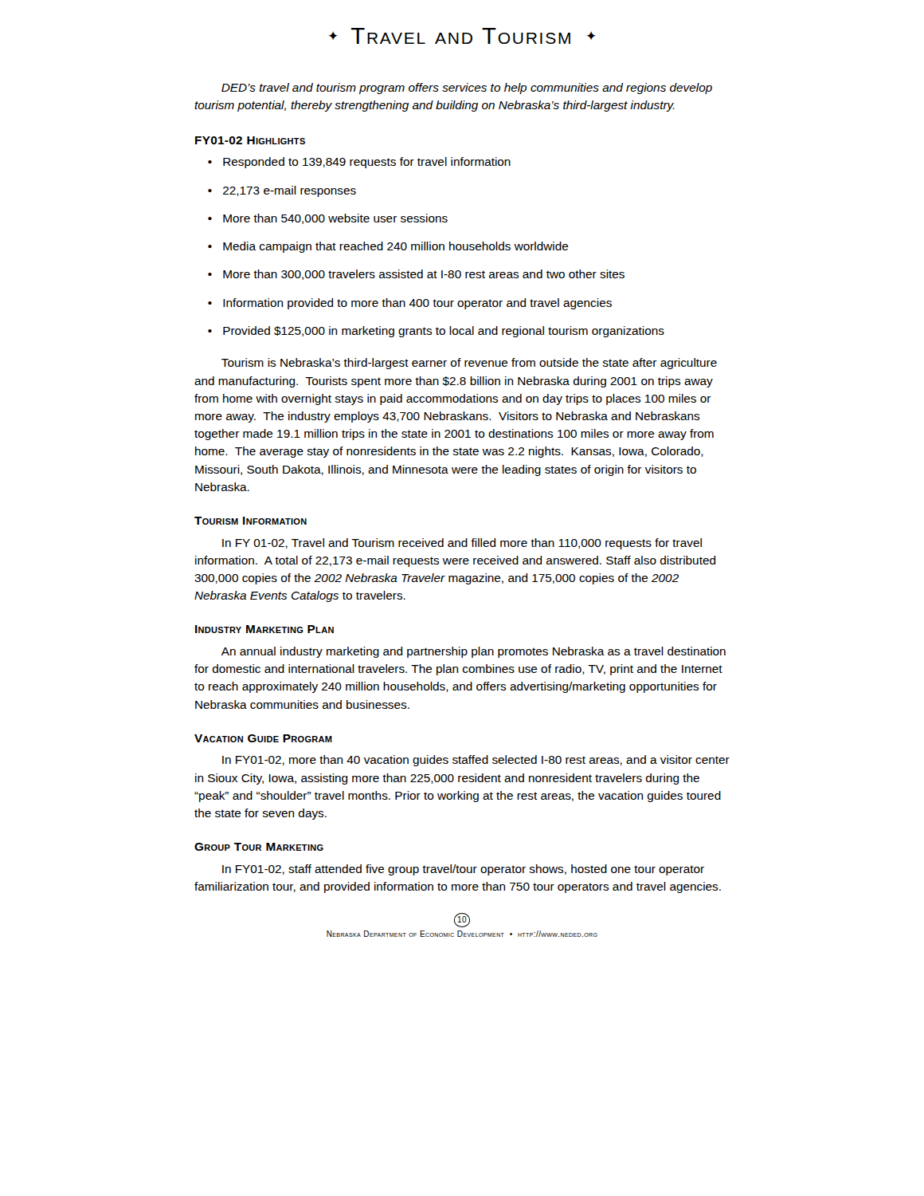✦ Travel and Tourism ✦
DED’s travel and tourism program offers services to help communities and regions develop tourism potential, thereby strengthening and building on Nebraska’s third-largest industry.
FY01-02 Highlights
Responded to 139,849 requests for travel information
22,173 e-mail responses
More than 540,000 website user sessions
Media campaign that reached 240 million households worldwide
More than 300,000 travelers assisted at I-80 rest areas and two other sites
Information provided to more than 400 tour operator and travel agencies
Provided $125,000 in marketing grants to local and regional tourism organizations
Tourism is Nebraska’s third-largest earner of revenue from outside the state after agriculture and manufacturing. Tourists spent more than $2.8 billion in Nebraska during 2001 on trips away from home with overnight stays in paid accommodations and on day trips to places 100 miles or more away. The industry employs 43,700 Nebraskans. Visitors to Nebraska and Nebraskans together made 19.1 million trips in the state in 2001 to destinations 100 miles or more away from home. The average stay of nonresidents in the state was 2.2 nights. Kansas, Iowa, Colorado, Missouri, South Dakota, Illinois, and Minnesota were the leading states of origin for visitors to Nebraska.
Tourism Information
In FY 01-02, Travel and Tourism received and filled more than 110,000 requests for travel information. A total of 22,173 e-mail requests were received and answered. Staff also distributed 300,000 copies of the 2002 Nebraska Traveler magazine, and 175,000 copies of the 2002 Nebraska Events Catalogs to travelers.
Industry Marketing Plan
An annual industry marketing and partnership plan promotes Nebraska as a travel destination for domestic and international travelers. The plan combines use of radio, TV, print and the Internet to reach approximately 240 million households, and offers advertising/marketing opportunities for Nebraska communities and businesses.
Vacation Guide Program
In FY01-02, more than 40 vacation guides staffed selected I-80 rest areas, and a visitor center in Sioux City, Iowa, assisting more than 225,000 resident and nonresident travelers during the “peak” and “shoulder” travel months. Prior to working at the rest areas, the vacation guides toured the state for seven days.
Group Tour Marketing
In FY01-02, staff attended five group travel/tour operator shows, hosted one tour operator familiarization tour, and provided information to more than 750 tour operators and travel agencies.
10
Nebraska Department of Economic Development • http://www.neded.org